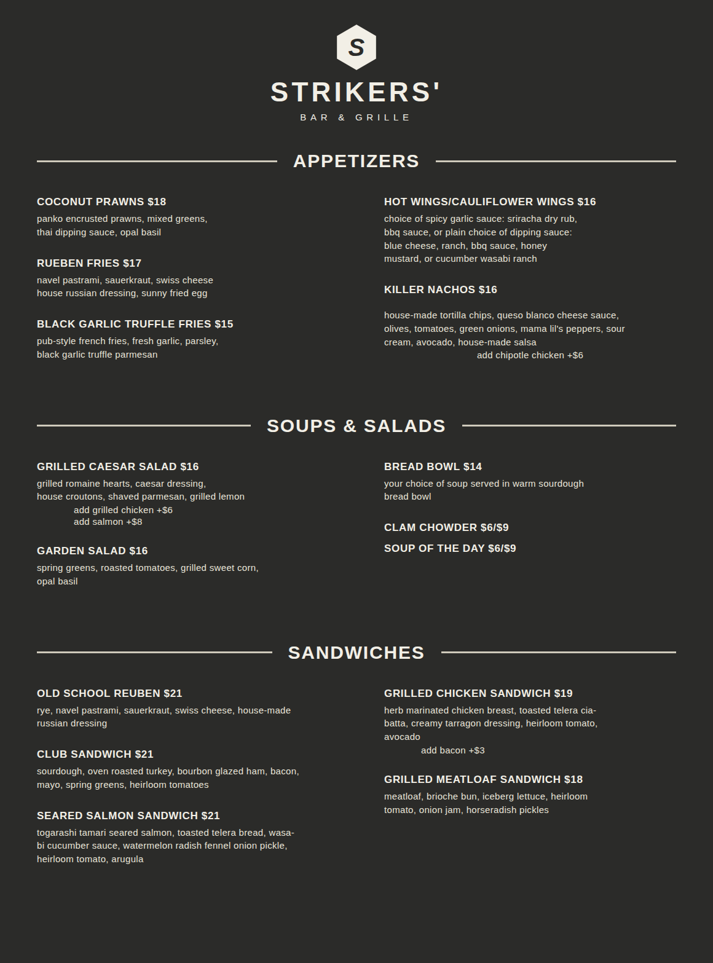STRIKERS'
BAR & GRILLE
APPETIZERS
Coconut Prawns $18
panko encrusted prawns, mixed greens,
thai dipping sauce, opal basil
Rueben Fries $17
navel pastrami, sauerkraut, swiss cheese
house russian dressing, sunny fried egg
Black Garlic Truffle Fries $15
pub-style french fries, fresh garlic, parsley,
black garlic truffle parmesan
Hot Wings/Cauliflower Wings $16
choice of spicy garlic sauce: sriracha dry rub,
bbq sauce, or plain choice of dipping sauce:
blue cheese, ranch, bbq sauce, honey
mustard, or cucumber wasabi ranch
Killer Nachos $16
house-made tortilla chips, queso blanco cheese sauce,
olives, tomatoes, green onions, mama lil's peppers, sour
cream, avocado, house-made salsa
add chipotle chicken +$6
SOUPS & SALADS
Grilled Caesar Salad $16
grilled romaine hearts, caesar dressing,
house croutons, shaved parmesan, grilled lemon
add grilled chicken +$6 add salmon +$8
Garden Salad $16
spring greens, roasted tomatoes, grilled sweet corn,
opal basil
Bread Bowl $14
your choice of soup served in warm sourdough
bread bowl
Clam Chowder $6/$9
Soup of the Day $6/$9
SANDWICHES
Old School Reuben $21
rye, navel pastrami, sauerkraut, swiss cheese, house-made
russian dressing
Club Sandwich $21
sourdough, oven roasted turkey, bourbon glazed ham, bacon,
mayo, spring greens, heirloom tomatoes
Seared Salmon Sandwich $21
togarashi tamari seared salmon, toasted telera bread, wasa-
bi cucumber sauce, watermelon radish fennel onion pickle,
heirloom tomato, arugula
Grilled Chicken Sandwich $19
herb marinated chicken breast, toasted telera cia-
batta, creamy tarragon dressing, heirloom tomato,
avocado
add bacon +$3
Grilled Meatloaf Sandwich $18
meatloaf, brioche bun, iceberg lettuce, heirloom
tomato, onion jam, horseradish pickles